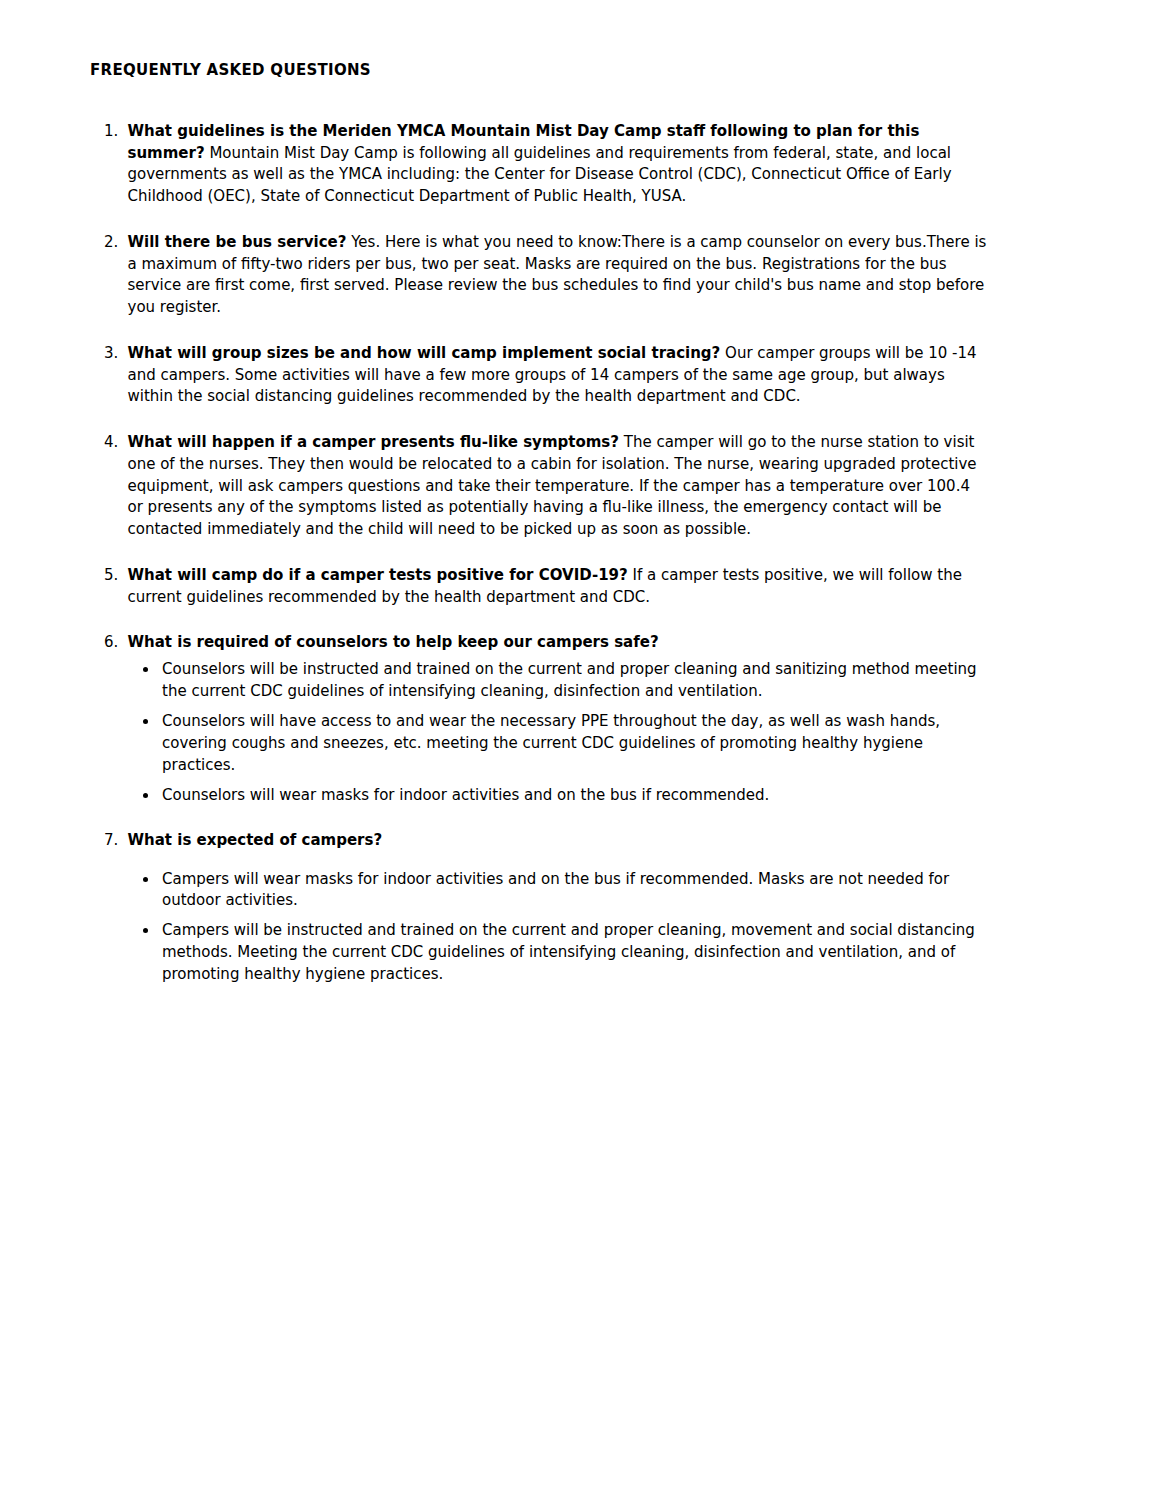FREQUENTLY ASKED QUESTIONS
What guidelines is the Meriden YMCA Mountain Mist Day Camp staff following to plan for this summer? Mountain Mist Day Camp is following all guidelines and requirements from federal, state, and local governments as well as the YMCA including: the Center for Disease Control (CDC), Connecticut Office of Early Childhood (OEC), State of Connecticut Department of Public Health, YUSA.
Will there be bus service? Yes. Here is what you need to know:There is a camp counselor on every bus.There is a maximum of fifty-two riders per bus, two per seat. Masks are required on the bus. Registrations for the bus service are first come, first served. Please review the bus schedules to find your child's bus name and stop before you register.
What will group sizes be and how will camp implement social tracing? Our camper groups will be 10 -14 and campers. Some activities will have a few more groups of 14 campers of the same age group, but always within the social distancing guidelines recommended by the health department and CDC.
What will happen if a camper presents flu-like symptoms? The camper will go to the nurse station to visit one of the nurses. They then would be relocated to a cabin for isolation. The nurse, wearing upgraded protective equipment, will ask campers questions and take their temperature. If the camper has a temperature over 100.4 or presents any of the symptoms listed as potentially having a flu-like illness, the emergency contact will be contacted immediately and the child will need to be picked up as soon as possible.
What will camp do if a camper tests positive for COVID-19? If a camper tests positive, we will follow the current guidelines recommended by the health department and CDC.
What is required of counselors to help keep our campers safe?
Counselors will be instructed and trained on the current and proper cleaning and sanitizing method meeting the current CDC guidelines of intensifying cleaning, disinfection and ventilation.
Counselors will have access to and wear the necessary PPE throughout the day, as well as wash hands, covering coughs and sneezes, etc. meeting the current CDC guidelines of promoting healthy hygiene practices.
Counselors will wear masks for indoor activities and on the bus if recommended.
What is expected of campers?
Campers will wear masks for indoor activities and on the bus if recommended. Masks are not needed for outdoor activities.
Campers will be instructed and trained on the current and proper cleaning, movement and social distancing methods. Meeting the current CDC guidelines of intensifying cleaning, disinfection and ventilation, and of promoting healthy hygiene practices.